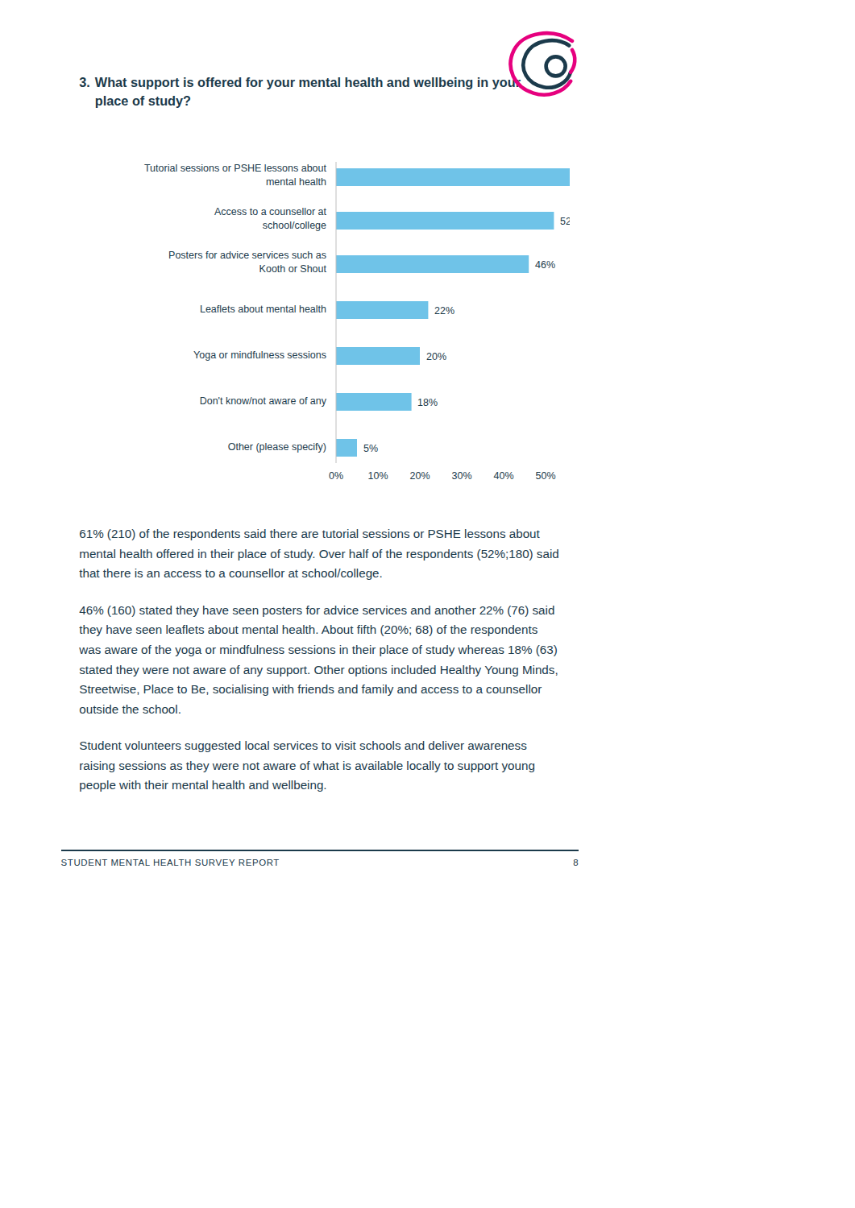3. What support is offered for your mental health and wellbeing in your place of study?
Tutorial sessions or PSHE lessons about mental health Access to a counsellor at school/college Posters for advice services such as Kooth or Shout Leaflets about mental health Yoga or mindfulness sessions Don't know/not aware of any Other (please specify) 61% 52% 46% 22% 20% 18% 5% 0% 10% 20% 30% 40% 50% 60% 70%
61% (210) of the respondents said there are tutorial sessions or PSHE lessons about mental health offered in their place of study. Over half of the respondents (52%;180) said that there is an access to a counsellor at school/college.
46% (160) stated they have seen posters for advice services and another 22% (76) said they have seen leaflets about mental health. About fifth (20%; 68) of the respondents was aware of the yoga or mindfulness sessions in their place of study whereas 18% (63) stated they were not aware of any support. Other options included Healthy Young Minds, Streetwise, Place to Be, socialising with friends and family and access to a counsellor outside the school.
Student volunteers suggested local services to visit schools and deliver awareness raising sessions as they were not aware of what is available locally to support young people with their mental health and wellbeing.
STUDENT MENTAL HEALTH SURVEY REPORT 8